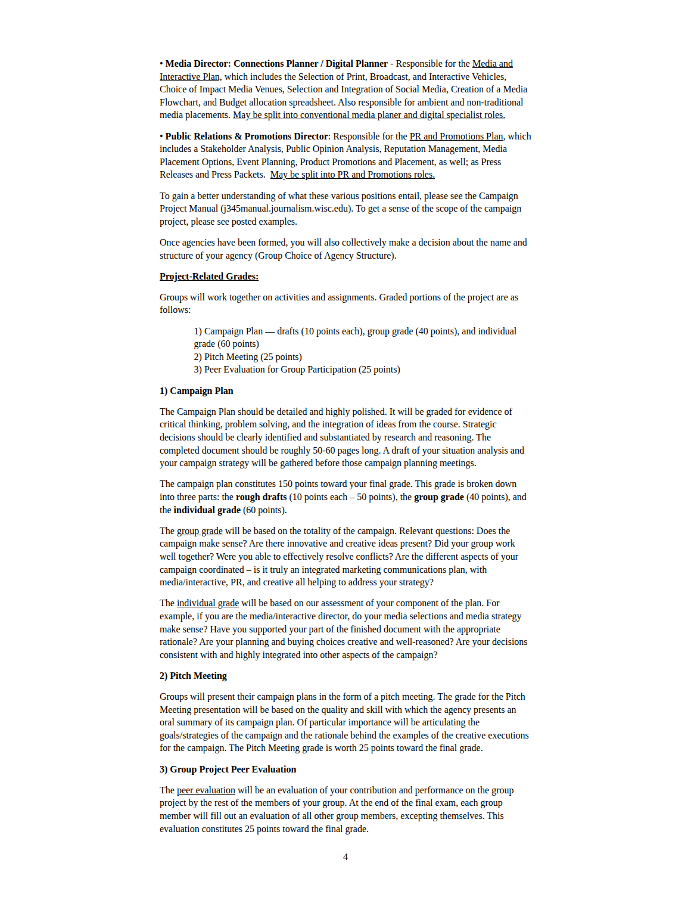• Media Director: Connections Planner / Digital Planner - Responsible for the Media and Interactive Plan, which includes the Selection of Print, Broadcast, and Interactive Vehicles, Choice of Impact Media Venues, Selection and Integration of Social Media, Creation of a Media Flowchart, and Budget allocation spreadsheet. Also responsible for ambient and non-traditional media placements. May be split into conventional media planer and digital specialist roles.
• Public Relations & Promotions Director: Responsible for the PR and Promotions Plan, which includes a Stakeholder Analysis, Public Opinion Analysis, Reputation Management, Media Placement Options, Event Planning, Product Promotions and Placement, as well; as Press Releases and Press Packets. May be split into PR and Promotions roles.
To gain a better understanding of what these various positions entail, please see the Campaign Project Manual (j345manual.journalism.wisc.edu). To get a sense of the scope of the campaign project, please see posted examples.
Once agencies have been formed, you will also collectively make a decision about the name and structure of your agency (Group Choice of Agency Structure).
Project-Related Grades:
Groups will work together on activities and assignments. Graded portions of the project are as follows:
1) Campaign Plan — drafts (10 points each), group grade (40 points), and individual grade (60 points)
2) Pitch Meeting (25 points)
3) Peer Evaluation for Group Participation (25 points)
1) Campaign Plan
The Campaign Plan should be detailed and highly polished. It will be graded for evidence of critical thinking, problem solving, and the integration of ideas from the course. Strategic decisions should be clearly identified and substantiated by research and reasoning. The completed document should be roughly 50-60 pages long. A draft of your situation analysis and your campaign strategy will be gathered before those campaign planning meetings.
The campaign plan constitutes 150 points toward your final grade. This grade is broken down into three parts: the rough drafts (10 points each – 50 points), the group grade (40 points), and the individual grade (60 points).
The group grade will be based on the totality of the campaign. Relevant questions: Does the campaign make sense? Are there innovative and creative ideas present? Did your group work well together? Were you able to effectively resolve conflicts? Are the different aspects of your campaign coordinated – is it truly an integrated marketing communications plan, with media/interactive, PR, and creative all helping to address your strategy?
The individual grade will be based on our assessment of your component of the plan. For example, if you are the media/interactive director, do your media selections and media strategy make sense? Have you supported your part of the finished document with the appropriate rationale? Are your planning and buying choices creative and well-reasoned? Are your decisions consistent with and highly integrated into other aspects of the campaign?
2) Pitch Meeting
Groups will present their campaign plans in the form of a pitch meeting. The grade for the Pitch Meeting presentation will be based on the quality and skill with which the agency presents an oral summary of its campaign plan. Of particular importance will be articulating the goals/strategies of the campaign and the rationale behind the examples of the creative executions for the campaign. The Pitch Meeting grade is worth 25 points toward the final grade.
3) Group Project Peer Evaluation
The peer evaluation will be an evaluation of your contribution and performance on the group project by the rest of the members of your group. At the end of the final exam, each group member will fill out an evaluation of all other group members, excepting themselves. This evaluation constitutes 25 points toward the final grade.
4